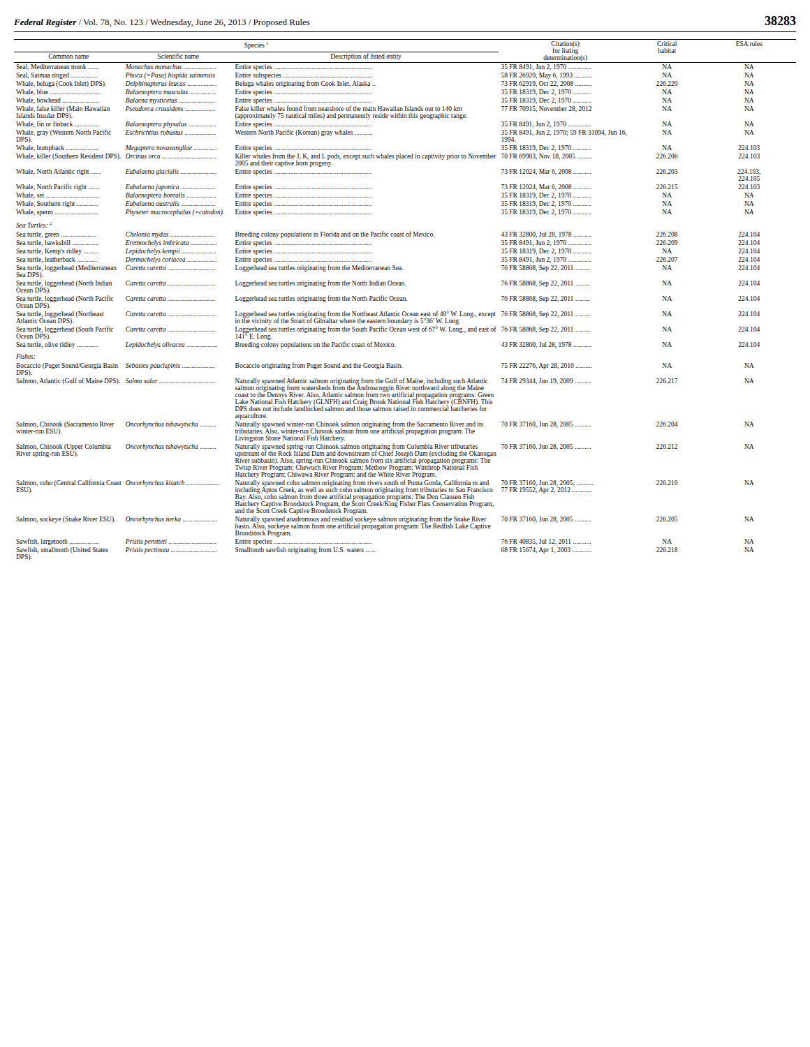Federal Register / Vol. 78, No. 123 / Wednesday, June 26, 2013 / Proposed Rules
38283
| Species 1 | Citation(s) for listing determination(s) | Critical habitat | ESA rules |
| --- | --- | --- | --- |
| Common name | Scientific name | Description of listed entity |
| Seal, Mediterranean monk ...... | Monachus monachus .................... | Entire species ........................................................... | 35 FR 8491, Jun 2, 1970 .............. | NA | NA |
| Seal, Saimaa ringed ................ | Phoca (=Pusa) hispida saimensis | Entire subspecies ...................................................... | 58 FR 26920, May 6, 1993 ........... | NA | NA |
| Whale, beluga (Cook Inlet) DPS). | Delphinapterus leucas .................. | Beluga whales originating from Cook Inlet, Alaska .. | 73 FR 62919, Oct 22, 2008 .......... | 226.220 | NA |
| Whale, blue ............................... | Balaenoptera musculus ................ | Entire species ........................................................... | 35 FR 18319, Dec 2, 1970 ........... | NA | NA |
| Whale, bowhead ...................... | Balaena mysticetus ...................... | Entire species ........................................................... | 35 FR 18319, Dec 2, 1970 ........... | NA | NA |
| Whale, false killer (Main Hawaiian Islands Insular DPS). | Pseudorca crassidens .................. | False killer whales found from nearshore of the main Hawaiian Islands out to 140 km (approximately 75 nautical miles) and permanently reside within this geographic range. | 77 FR 70915, November 28, 2012 | NA | NA |
| Whale, fin or finback ............... | Balaenoptera physalus ................. | Entire species ........................................................... | 35 FR 8491, Jun 2, 1970 .............. | NA | NA |
| Whale, gray (Western North Pacific DPS). | Eschrichtius robustus ................... | Western North Pacific (Korean) gray whales ........... | 35 FR 8491, Jun 2, 1970; 59 FR 31094, Jun 16, 1994. | NA | NA |
| Whale, humpback .................... | Megaptera novaeangliae .............. | Entire species ........................................................... | 35 FR 18319, Dec 2, 1970 ........... | NA | 224.103 |
| Whale, killer (Southern Resident DPS). | Orcinus orca ................................. | Killer whales from the J, K, and L pods, except such whales placed in captivity prior to November 2005 and their captive born progeny. | 70 FR 69903, Nov 18, 2005 ......... | 226.206 | 224.103 |
| Whale, North Atlantic right ...... | Eubalaena glacialis ...................... | Entire species ........................................................... | 73 FR 12024, Mar 6, 2008 ........... | 226.203 | 224.103, 224.105 |
| Whale, North Pacific right ....... | Eubalaena japonica ..................... | Entire species ........................................................... | 73 FR 12024, Mar 6, 2008 ........... | 226.215 | 224.103 |
| Whale, sei ................................ | Balaenoptera borealis .................. | Entire species ........................................................... | 35 FR 18319, Dec 2, 1970 ........... | NA | NA |
| Whale, Southern right ............. | Eubalaena australis ..................... | Entire species ........................................................... | 35 FR 18319, Dec 2, 1970 ........... | NA | NA |
| Whale, sperm .......................... | Physeter macrocephalus (=catodon). | Entire species ........................................................... | 35 FR 18319, Dec 2, 1970 ........... | NA | NA |
| Sea Turtles: 2 |
| Sea turtle, green ..................... | Chelonia mydas ........................... | Breeding colony populations in Florida and on the Pacific coast of Mexico. | 43 FR 32800, Jul 28, 1978 ........... | 226.208 | 224.104 |
| Sea turtle, hawksbill ................ | Eretmochelys imbricata ................ | Entire species ........................................................... | 35 FR 8491, Jun 2, 1970 .............. | 226.209 | 224.104 |
| Sea turtle, Kemp's ridley ......... | Lepidochelys kempii ..................... | Entire species ........................................................... | 35 FR 18319, Dec 2, 1970 ........... | NA | 224.104 |
| Sea turtle, leatherback ............ | Dermochelys coriacea .................. | Entire species ........................................................... | 35 FR 8491, Jun 2, 1970 .............. | 226.207 | 224.104 |
| Sea turtle, loggerhead (Mediterranean Sea DPS). | Caretta caretta ............................. | Loggerhead sea turtles originating from the Mediterranean Sea. | 76 FR 58868, Sep 22, 2011 ......... | NA | 224.104 |
| Sea turtle, loggerhead (North Indian Ocean DPS). | Caretta caretta ............................. | Loggerhead sea turtles originating from the North Indian Ocean. | 76 FR 58868, Sep 22, 2011 ......... | NA | 224.104 |
| Sea turtle, loggerhead (North Pacific Ocean DPS). | Caretta caretta ............................. | Loggerhead sea turtles originating from the North Pacific Ocean. | 76 FR 58868, Sep 22, 2011 ......... | NA | 224.104 |
| Sea turtle, loggerhead (Northeast Atlantic Ocean DPS). | Caretta caretta ............................. | Loggerhead sea turtles originating from the Northeast Atlantic Ocean east of 40° W. Long., except in the vicinity of the Strait of Gibraltar where the eastern boundary is 5°36′ W. Long. | 76 FR 58868, Sep 22, 2011 ......... | NA | 224.104 |
| Sea turtle, loggerhead (South Pacific Ocean DPS). | Caretta caretta ............................. | Loggerhead sea turtles originating from the South Pacific Ocean west of 67° W. Long., and east of 141° E. Long. | 76 FR 58868, Sep 22, 2011 ......... | NA | 224.104 |
| Sea turtle, olive ridley ............. | Lepidochelys olivacea ................... | Breeding colony populations on the Pacific coast of Mexico. | 43 FR 32800, Jul 28, 1978 ........... | NA | 224.104 |
| Fishes: |
| Bocaccio (Puget Sound/Georgia Basin DPS). | Sebastes paucispinis .................... | Bocaccio originating from Puget Sound and the Georgia Basin. | 75 FR 22276, Apr 28, 2010 .......... | NA | NA |
| Salmon, Atlantic (Gulf of Maine DPS). | Salmo salar .................................. | Naturally spawned Atlantic salmon originating from the Gulf of Maine, including such Atlantic salmon originating from watersheds from the Androscoggin River northward along the Maine coast to the Dennys River. Also, Atlantic salmon from two artificial propagation programs: Green Lake National Fish Hatchery (GLNFH) and Craig Brook National Fish Hatchery (CBNFH). This DPS does not include landlocked salmon and those salmon raised in commercial hatcheries for aquaculture. | 74 FR 29344, Jun 19, 2009 .......... | 226.217 | NA |
| Salmon, Chinook (Sacramento River winter-run ESU). | Oncorhynchus tshawytscha .......... | Naturally spawned winter-run Chinook salmon originating from the Sacramento River and its tributaries. Also, winter-run Chinook salmon from one artificial propagation program: The Livingston Stone National Fish Hatchery. | 70 FR 37160, Jun 28, 2005 .......... | 226.204 | NA |
| Salmon, Chinook (Upper Columbia River spring-run ESU). | Oncorhynchus tshawytscha .......... | Naturally spawned spring-run Chinook salmon originating from Columbia River tributaries upstream of the Rock Island Dam and downstream of Chief Joseph Dam (excluding the Okanogan River subbasin). Also, spring-run Chinook salmon from six artificial propagation programs: The Twisp River Program; Chewuch River Program; Methow Program; Winthrop National Fish Hatchery Program; Chiwawa River Program; and the White River Program. | 70 FR 37160, Jun 28, 2005 .......... | 226.212 | NA |
| Salmon, coho (Central California Coast ESU). | Oncorhynchus kisutch .................... | Naturally spawned coho salmon originating from rivers south of Punta Gorda, California to and including Aptos Creek, as well as such coho salmon originating from tributaries to San Francisco Bay. Also, coho salmon from three artificial propagation programs: The Don Clausen Fish Hatchery Captive Broodstock Program, the Scott Creek/King Fisher Flats Conservation Program, and the Scott Creek Captive Broodstock Program. | 70 FR 37160, Jun 28, 2005; .......... 77 FR 19552, Apr 2, 2012 ............ | 226.210 | NA |
| Salmon, sockeye (Snake River ESU). | Oncorhynchus nerka ..................... | Naturally spawned anadromous and residual sockeye salmon originating from the Snake River basin. Also, sockeye salmon from one artificial propagation program: The Redfish Lake Captive Broodstock Program. | 70 FR 37160, Jun 28, 2005 .......... | 226.205 | NA |
| Sawfish, largetooth .................. | Pristis perotteti ............................. | Entire species ........................................................... | 76 FR 40835, Jul 12, 2011 ........... | NA | NA |
| Sawfish, smalltooth (United States DPS). | Pristis pectinata ............................ | Smalltooth sawfish originating from U.S. waters ...... | 68 FR 15674, Apr 1, 2003 ............ | 226.218 | NA |